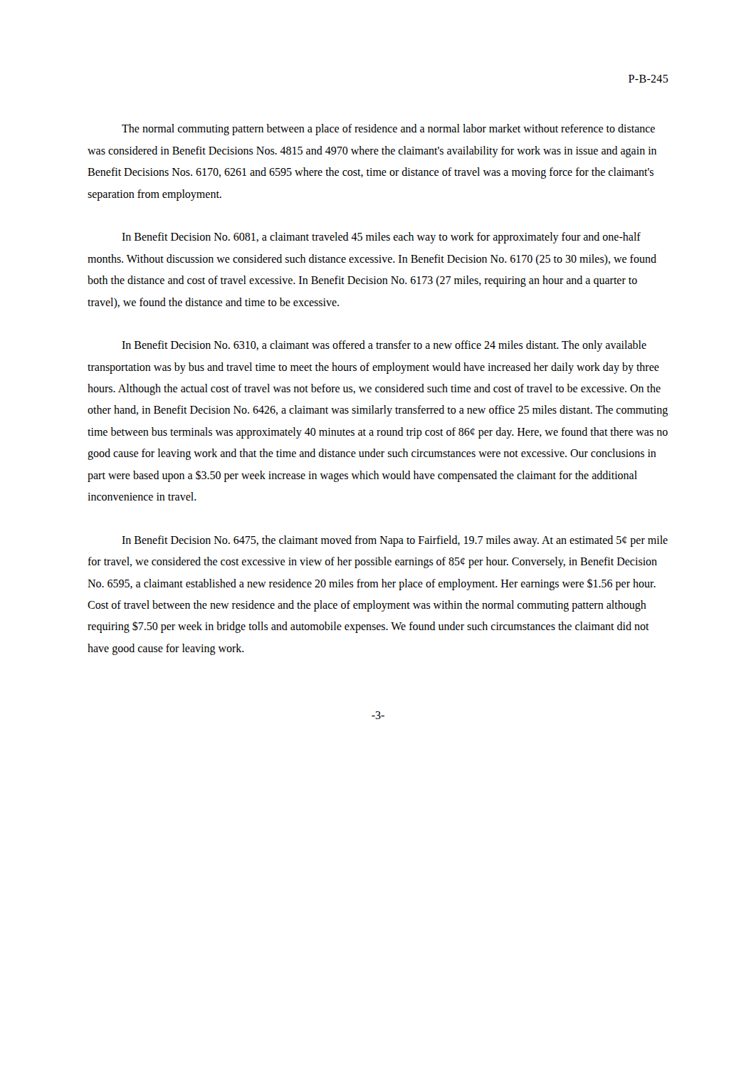P-B-245
The normal commuting pattern between a place of residence and a normal labor market without reference to distance was considered in Benefit Decisions Nos. 4815 and 4970 where the claimant's availability for work was in issue and again in Benefit Decisions Nos. 6170, 6261 and 6595 where the cost, time or distance of travel was a moving force for the claimant's separation from employment.
In Benefit Decision No. 6081, a claimant traveled 45 miles each way to work for approximately four and one-half months. Without discussion we considered such distance excessive. In Benefit Decision No. 6170 (25 to 30 miles), we found both the distance and cost of travel excessive. In Benefit Decision No. 6173 (27 miles, requiring an hour and a quarter to travel), we found the distance and time to be excessive.
In Benefit Decision No. 6310, a claimant was offered a transfer to a new office 24 miles distant. The only available transportation was by bus and travel time to meet the hours of employment would have increased her daily work day by three hours. Although the actual cost of travel was not before us, we considered such time and cost of travel to be excessive. On the other hand, in Benefit Decision No. 6426, a claimant was similarly transferred to a new office 25 miles distant. The commuting time between bus terminals was approximately 40 minutes at a round trip cost of 86¢ per day. Here, we found that there was no good cause for leaving work and that the time and distance under such circumstances were not excessive. Our conclusions in part were based upon a $3.50 per week increase in wages which would have compensated the claimant for the additional inconvenience in travel.
In Benefit Decision No. 6475, the claimant moved from Napa to Fairfield, 19.7 miles away. At an estimated 5¢ per mile for travel, we considered the cost excessive in view of her possible earnings of 85¢ per hour. Conversely, in Benefit Decision No. 6595, a claimant established a new residence 20 miles from her place of employment. Her earnings were $1.56 per hour. Cost of travel between the new residence and the place of employment was within the normal commuting pattern although requiring $7.50 per week in bridge tolls and automobile expenses. We found under such circumstances the claimant did not have good cause for leaving work.
-3-